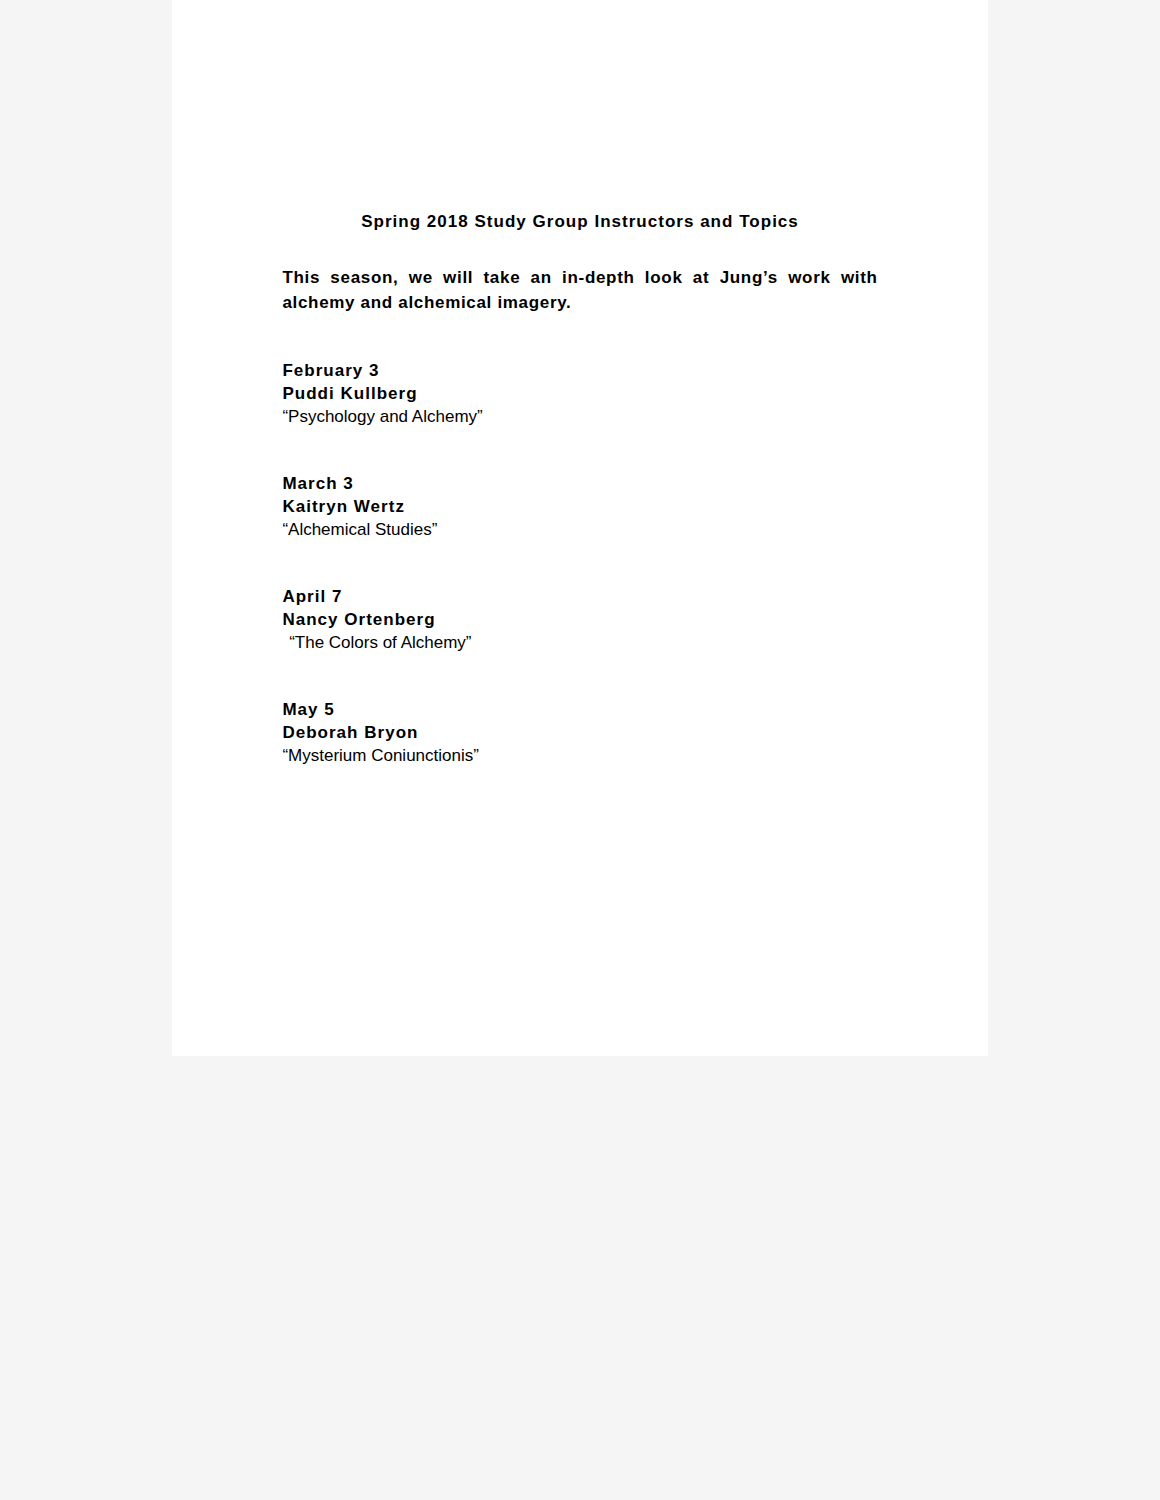Spring 2018 Study Group Instructors and Topics
This season, we will take an in-depth look at Jung’s work with alchemy and alchemical imagery.
February 3 Puddi Kullberg “Psychology and Alchemy”
March 3 Kaitryn Wertz “Alchemical Studies”
April 7 Nancy Ortenberg “The Colors of Alchemy”
May 5 Deborah Bryon “Mysterium Coniunctionis”